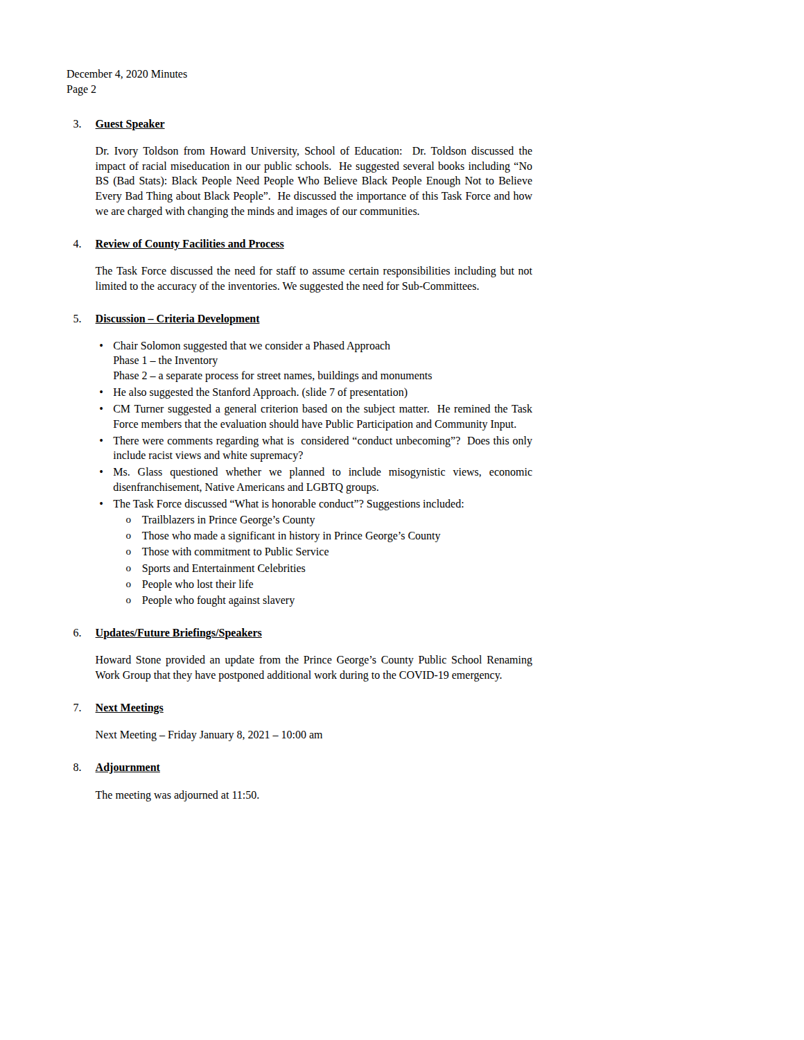December 4, 2020 Minutes
Page 2
Guest Speaker
Dr. Ivory Toldson from Howard University, School of Education: Dr. Toldson discussed the impact of racial miseducation in our public schools. He suggested several books including “No BS (Bad Stats): Black People Need People Who Believe Black People Enough Not to Believe Every Bad Thing about Black People”. He discussed the importance of this Task Force and how we are charged with changing the minds and images of our communities.
Review of County Facilities and Process
The Task Force discussed the need for staff to assume certain responsibilities including but not limited to the accuracy of the inventories. We suggested the need for Sub-Committees.
Discussion – Criteria Development
Chair Solomon suggested that we consider a Phased Approach
Phase 1 – the Inventory
Phase 2 – a separate process for street names, buildings and monuments
He also suggested the Stanford Approach. (slide 7 of presentation)
CM Turner suggested a general criterion based on the subject matter. He remined the Task Force members that the evaluation should have Public Participation and Community Input.
There were comments regarding what is considered “conduct unbecoming”? Does this only include racist views and white supremacy?
Ms. Glass questioned whether we planned to include misogynistic views, economic disenfranchisement, Native Americans and LGBTQ groups.
The Task Force discussed “What is honorable conduct”? Suggestions included:
Trailblazers in Prince George’s County
Those who made a significant in history in Prince George’s County
Those with commitment to Public Service
Sports and Entertainment Celebrities
People who lost their life
People who fought against slavery
Updates/Future Briefings/Speakers
Howard Stone provided an update from the Prince George’s County Public School Renaming Work Group that they have postponed additional work during to the COVID-19 emergency.
Next Meetings
Next Meeting – Friday January 8, 2021 – 10:00 am
Adjournment
The meeting was adjourned at 11:50.